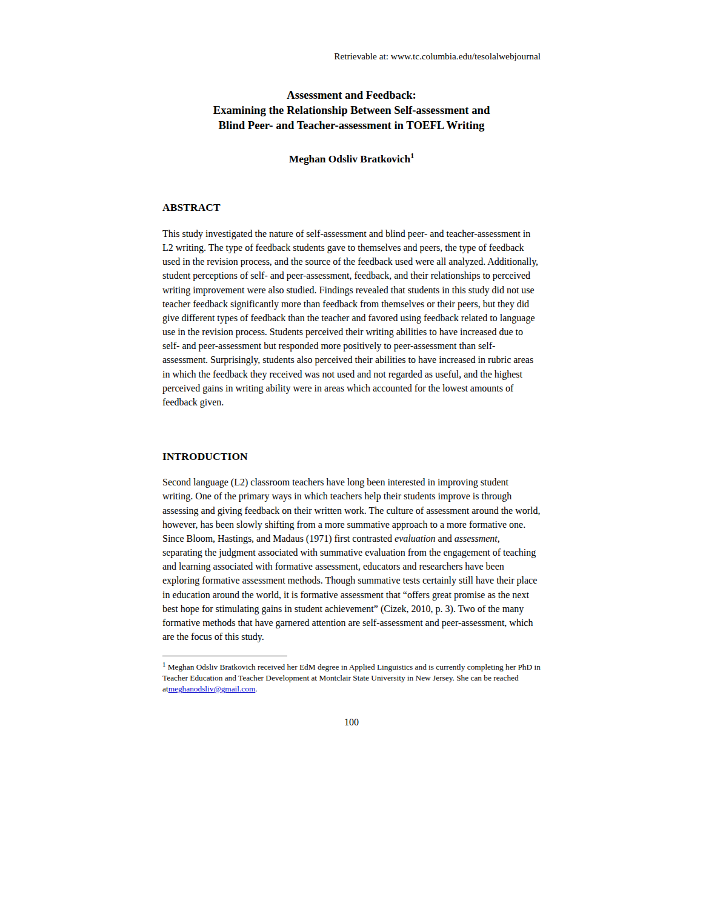Retrievable at: www.tc.columbia.edu/tesolalwebjournal
Assessment and Feedback:
Examining the Relationship Between Self-assessment and
Blind Peer- and Teacher-assessment in TOEFL Writing
Meghan Odsliv Bratkovich1
ABSTRACT
This study investigated the nature of self-assessment and blind peer- and teacher-assessment in L2 writing. The type of feedback students gave to themselves and peers, the type of feedback used in the revision process, and the source of the feedback used were all analyzed. Additionally, student perceptions of self- and peer-assessment, feedback, and their relationships to perceived writing improvement were also studied. Findings revealed that students in this study did not use teacher feedback significantly more than feedback from themselves or their peers, but they did give different types of feedback than the teacher and favored using feedback related to language use in the revision process. Students perceived their writing abilities to have increased due to self- and peer-assessment but responded more positively to peer-assessment than self-assessment. Surprisingly, students also perceived their abilities to have increased in rubric areas in which the feedback they received was not used and not regarded as useful, and the highest perceived gains in writing ability were in areas which accounted for the lowest amounts of feedback given.
INTRODUCTION
Second language (L2) classroom teachers have long been interested in improving student writing. One of the primary ways in which teachers help their students improve is through assessing and giving feedback on their written work. The culture of assessment around the world, however, has been slowly shifting from a more summative approach to a more formative one. Since Bloom, Hastings, and Madaus (1971) first contrasted evaluation and assessment, separating the judgment associated with summative evaluation from the engagement of teaching and learning associated with formative assessment, educators and researchers have been exploring formative assessment methods. Though summative tests certainly still have their place in education around the world, it is formative assessment that “offers great promise as the next best hope for stimulating gains in student achievement” (Cizek, 2010, p. 3). Two of the many formative methods that have garnered attention are self-assessment and peer-assessment, which are the focus of this study.
1 Meghan Odsliv Bratkovich received her EdM degree in Applied Linguistics and is currently completing her PhD in Teacher Education and Teacher Development at Montclair State University in New Jersey. She can be reached atmeghanodsliv@gmail.com.
100